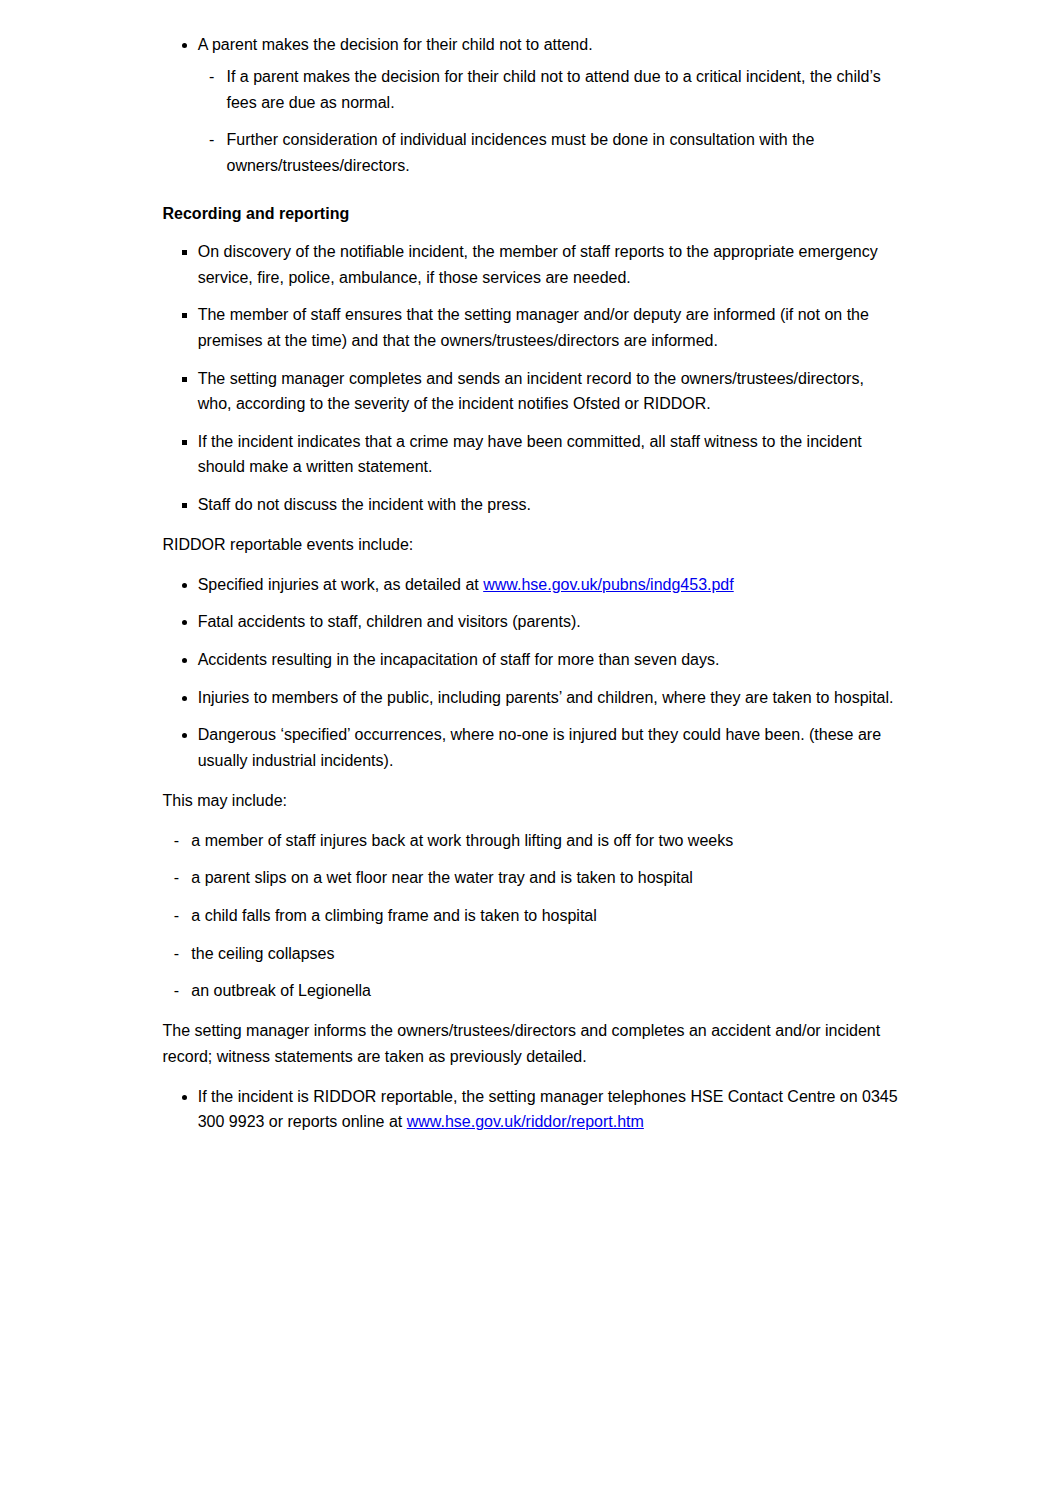A parent makes the decision for their child not to attend.
If a parent makes the decision for their child not to attend due to a critical incident, the child’s fees are due as normal.
Further consideration of individual incidences must be done in consultation with the owners/trustees/directors.
Recording and reporting
On discovery of the notifiable incident, the member of staff reports to the appropriate emergency service, fire, police, ambulance, if those services are needed.
The member of staff ensures that the setting manager and/or deputy are informed (if not on the premises at the time) and that the owners/trustees/directors are informed.
The setting manager completes and sends an incident record to the owners/trustees/directors, who, according to the severity of the incident notifies Ofsted or RIDDOR.
If the incident indicates that a crime may have been committed, all staff witness to the incident should make a written statement.
Staff do not discuss the incident with the press.
RIDDOR reportable events include:
Specified injuries at work, as detailed at www.hse.gov.uk/pubns/indg453.pdf
Fatal accidents to staff, children and visitors (parents).
Accidents resulting in the incapacitation of staff for more than seven days.
Injuries to members of the public, including parents’ and children, where they are taken to hospital.
Dangerous ‘specified’ occurrences, where no-one is injured but they could have been. (these are usually industrial incidents).
This may include:
a member of staff injures back at work through lifting and is off for two weeks
a parent slips on a wet floor near the water tray and is taken to hospital
a child falls from a climbing frame and is taken to hospital
the ceiling collapses
an outbreak of Legionella
The setting manager informs the owners/trustees/directors and completes an accident and/or incident record; witness statements are taken as previously detailed.
If the incident is RIDDOR reportable, the setting manager telephones HSE Contact Centre on 0345 300 9923 or reports online at www.hse.gov.uk/riddor/report.htm